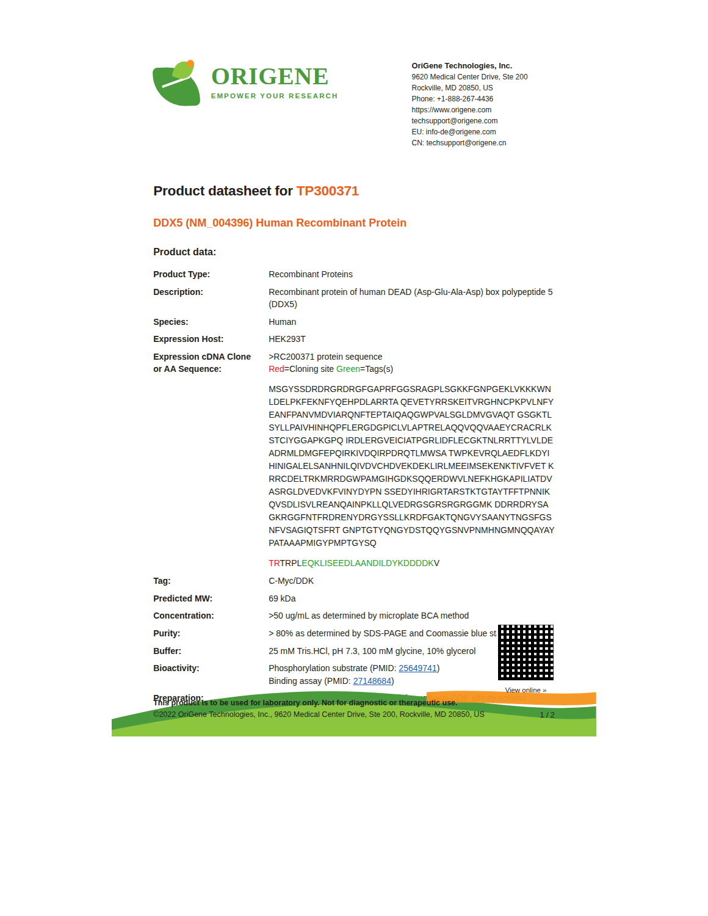ORIGENE
Empower your research
OriGene Technologies, Inc.
9620 Medical Center Drive, Ste 200
Rockville, MD 20850, US
Phone: +1-888-267-4436
https://www.origene.com
techsupport@origene.com
EU: info-de@origene.com
CN: techsupport@origene.cn
Product datasheet for TP300371
DDX5 (NM_004396) Human Recombinant Protein
Product data:
| Product Type: | Recombinant Proteins |
| Description: | Recombinant protein of human DEAD (Asp-Glu-Ala-Asp) box polypeptide 5 (DDX5) |
| Species: | Human |
| Expression Host: | HEK293T |
| Expression cDNA Clone or AA Sequence: | >RC200371 protein sequence Red =Cloning site Green =Tags(s) MSGYSSDRDRGRDRGFGAPRFGGSRAGPLSGKKFGNPGEKLVKKKWNLDELPKFEKNFYQEHPDLARRTA QEVETYRRSKEITVRGHNCPKPVLNFYEANFPANVMDVIARQNFTEPTAIQAQGWPVALSGLDMVGVAQT GSGKTLSYLLPAIVHINHQPFLERGDGPICLVLAPTRELAQQVQQVAAEYCRACRLKSTCIYGGAPKGPQ IRDLERGVEICIATPGRLIDFLECGKTNLRRTTYLVLDEADRMLDMGFEPQIRKIVDQIRPDRQTLMWSA TWPKEVRQLAEDFLKDYIHINIGALELSANHNILQIVDVCHDVEKDEKLIRLMEEIMSEKENKTIVFVET KRRCDELTRKMRRDGWPAMGIHGDKSQQERDWVLNEFKHGKAPILIATDVASRGLDVEDVKFVINYDYPN SSEDYIHRIGRTARSTKTGTAYTFFTPNNIKQVSDLISVLREANQAINPKLLQLVEDRGSGRSRGRGGMK DDRRDRYSAGKRGGFNTFRDRENYDRGYSSLLKRDFGAKTQNGVYSAANYTNGSFGSNFVSAGIQTSFRT GNPTGTYQNGYDSTQQYGSNVPNMHNGMNQQAYAYPATAAAPMIGYPMPTGYSQ TR TRPL EQKLISEEDLAANDILDYKDDDDK V |
| Tag: | C-Myc/DDK |
| Predicted MW: | 69 kDa |
| Concentration: | >50 ug/mL as determined by microplate BCA method |
| Purity: | > 80% as determined by SDS-PAGE and Coomassie blue staining |
| Buffer: | 25 mM Tris.HCl, pH 7.3, 100 mM glycine, 10% glycerol |
| Bioactivity: | Phosphorylation substrate (PMID: 25649741 ) Binding assay (PMID: 27148684 ) |
| Preparation: | Recombinant protein was captured through anti-DDK affinity column followed by conventional chromatography steps. |
| Storage: | Store at -80°C. |
View online »
This product is to be used for laboratory only. Not for diagnostic or therapeutic use.
©2022 OriGene Technologies, Inc., 9620 Medical Center Drive, Ste 200, Rockville, MD 20850, US
1 / 2